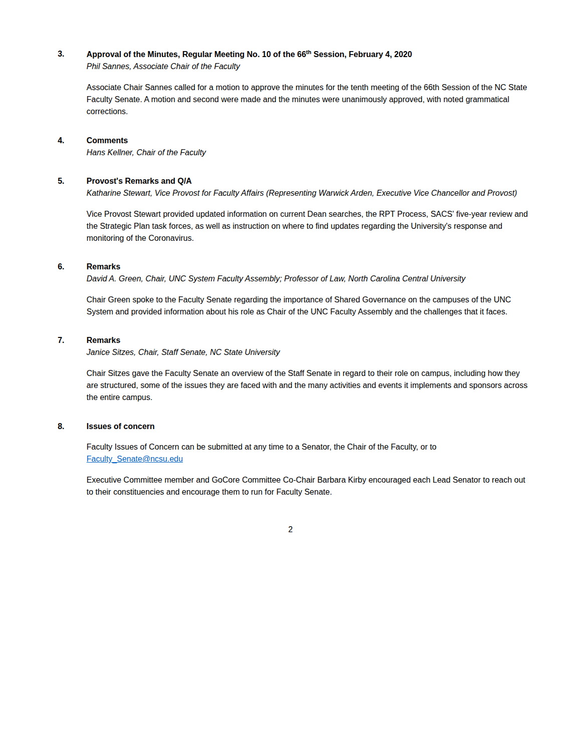3.
Approval of the Minutes, Regular Meeting No. 10 of the 66th Session, February 4, 2020
Phil Sannes, Associate Chair of the Faculty
Associate Chair Sannes called for a motion to approve the minutes for the tenth meeting of the 66th Session of the NC State Faculty Senate. A motion and second were made and the minutes were unanimously approved, with noted grammatical corrections.
4.
Comments
Hans Kellner, Chair of the Faculty
5.
Provost's Remarks and Q/A
Katharine Stewart, Vice Provost for Faculty Affairs (Representing Warwick Arden, Executive Vice Chancellor and Provost)
Vice Provost Stewart provided updated information on current Dean searches, the RPT Process, SACS' five-year review and the Strategic Plan task forces, as well as instruction on where to find updates regarding the University's response and monitoring of the Coronavirus.
6.
Remarks
David A. Green, Chair, UNC System Faculty Assembly; Professor of Law, North Carolina Central University
Chair Green spoke to the Faculty Senate regarding the importance of Shared Governance on the campuses of the UNC System and provided information about his role as Chair of the UNC Faculty Assembly and the challenges that it faces.
7.
Remarks
Janice Sitzes, Chair, Staff Senate, NC State University
Chair Sitzes gave the Faculty Senate an overview of the Staff Senate in regard to their role on campus, including how they are structured, some of the issues they are faced with and the many activities and events it implements and sponsors across the entire campus.
8.
Issues of concern
Faculty Issues of Concern can be submitted at any time to a Senator, the Chair of the Faculty, or to Faculty_Senate@ncsu.edu
Executive Committee member and GoCore Committee Co-Chair Barbara Kirby encouraged each Lead Senator to reach out to their constituencies and encourage them to run for Faculty Senate.
2